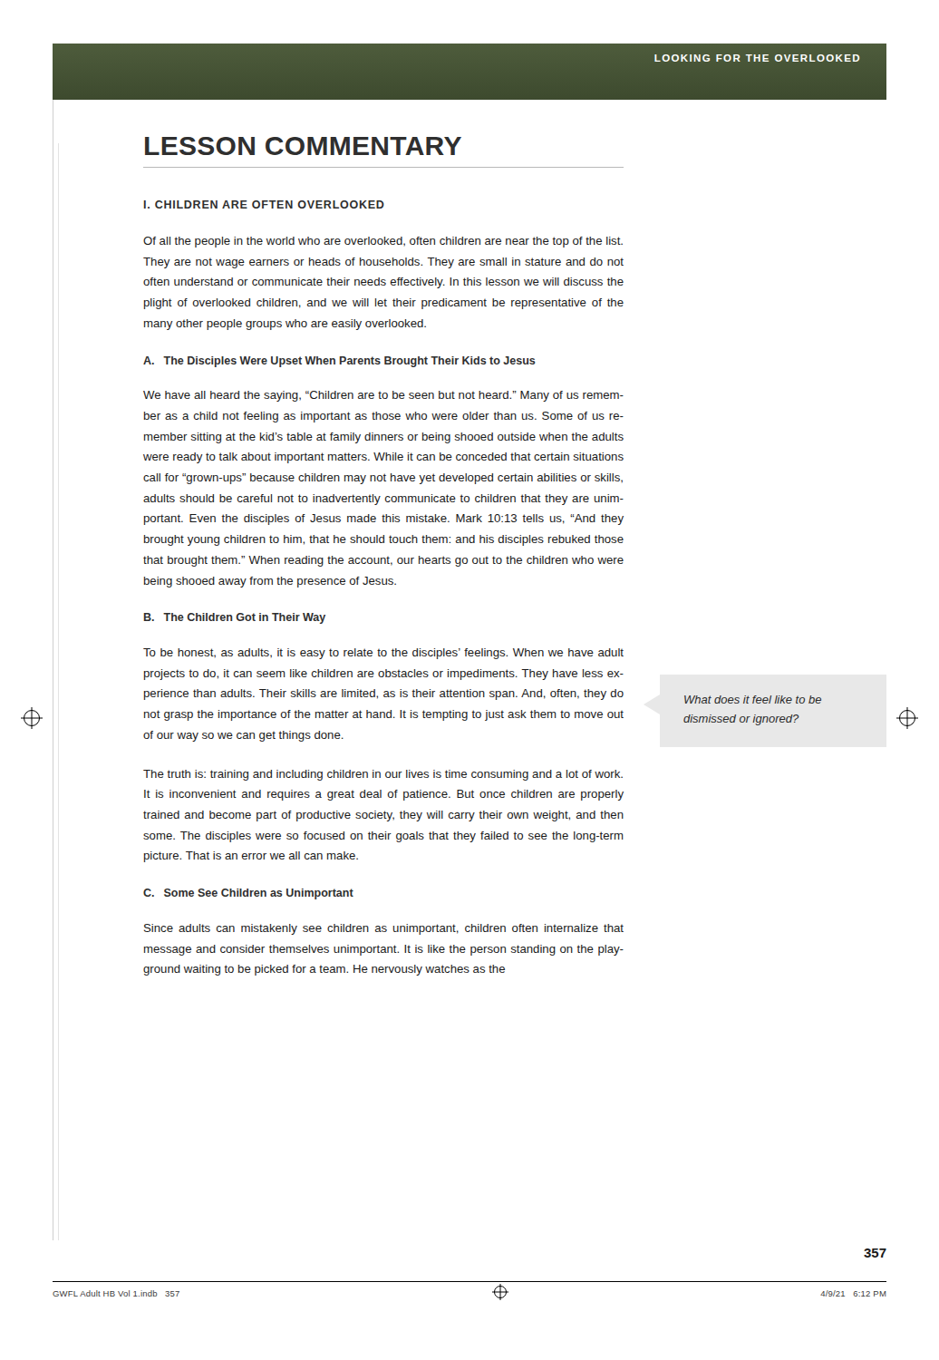Looking for the Overlooked
LESSON COMMENTARY
I. Children Are Often Overlooked
Of all the people in the world who are overlooked, often children are near the top of the list. They are not wage earners or heads of households. They are small in stature and do not often understand or communicate their needs effectively. In this lesson we will discuss the plight of overlooked children, and we will let their predicament be representative of the many other people groups who are easily overlooked.
A. The Disciples Were Upset When Parents Brought Their Kids to Jesus
We have all heard the saying, “Children are to be seen but not heard.” Many of us remember as a child not feeling as important as those who were older than us. Some of us remember sitting at the kid’s table at family dinners or being shooed outside when the adults were ready to talk about important matters. While it can be conceded that certain situations call for “grown-ups” because children may not have yet developed certain abilities or skills, adults should be careful not to inadvertently communicate to children that they are unimportant. Even the disciples of Jesus made this mistake. Mark 10:13 tells us, “And they brought young children to him, that he should touch them: and his disciples rebuked those that brought them.” When reading the account, our hearts go out to the children who were being shooed away from the presence of Jesus.
B. The Children Got in Their Way
To be honest, as adults, it is easy to relate to the disciples’ feelings. When we have adult projects to do, it can seem like children are obstacles or impediments. They have less experience than adults. Their skills are limited, as is their attention span. And, often, they do not grasp the importance of the matter at hand. It is tempting to just ask them to move out of our way so we can get things done.
The truth is: training and including children in our lives is time consuming and a lot of work. It is inconvenient and requires a great deal of patience. But once children are properly trained and become part of productive society, they will carry their own weight, and then some. The disciples were so focused on their goals that they failed to see the long-term picture. That is an error we all can make.
C. Some See Children as Unimportant
Since adults can mistakenly see children as unimportant, children often internalize that message and consider themselves unimportant. It is like the person standing on the playground waiting to be picked for a team. He nervously watches as the
What does it feel like to be dismissed or ignored?
357
GWFL Adult HB Vol 1.indb 357 4/9/21 6:12 PM